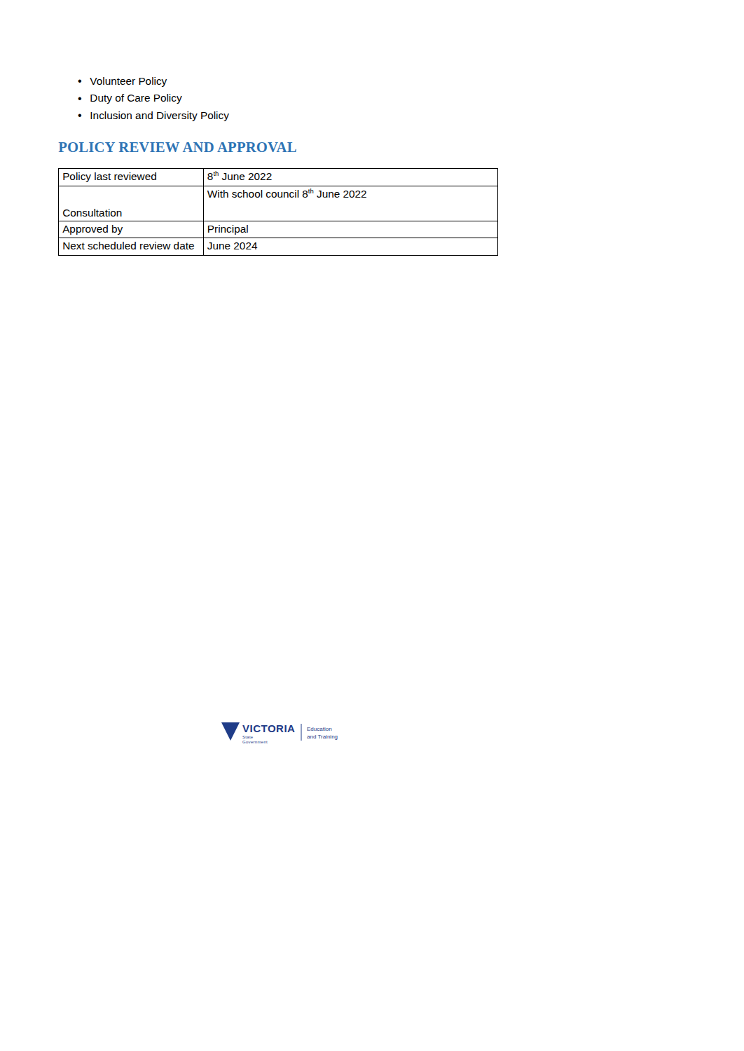Volunteer Policy
Duty of Care Policy
Inclusion and Diversity Policy
POLICY REVIEW AND APPROVAL
| Policy last reviewed | 8 th June 2022 |
| Consultation | With school council 8 th June 2022 |
| Approved by | Principal |
| Next scheduled review date | June 2024 |
VICTORIA State Government Education and Training